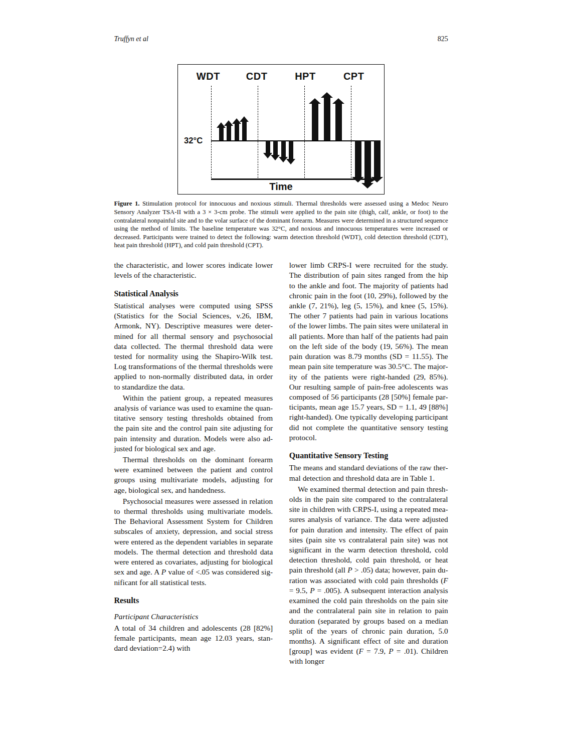Truffyn et al 825
WDT CDT HPT CPT
32°C
Time
Figure 1. Stimulation protocol for innocuous and noxious stimuli. Thermal thresholds were assessed using a Medoc Neuro Sensory Analyzer TSA-II with a 3 × 3-cm probe. The stimuli were applied to the pain site (thigh, calf, ankle, or foot) to the contralateral nonpainful site and to the volar surface of the dominant forearm. Measures were determined in a structured sequence using the method of limits. The baseline temperature was 32°C, and noxious and innocuous temperatures were increased or decreased. Participants were trained to detect the following: warm detection threshold (WDT), cold detection threshold (CDT), heat pain threshold (HPT), and cold pain threshold (CPT).
the characteristic, and lower scores indicate lower levels of the characteristic.
Statistical Analysis
Statistical analyses were computed using SPSS (Statistics for the Social Sciences, v.26, IBM, Armonk, NY). Descriptive measures were determined for all thermal sensory and psychosocial data collected. The thermal threshold data were tested for normality using the Shapiro-Wilk test. Log transformations of the thermal thresholds were applied to non-normally distributed data, in order to standardize the data.
Within the patient group, a repeated measures analysis of variance was used to examine the quantitative sensory testing thresholds obtained from the pain site and the control pain site adjusting for pain intensity and duration. Models were also adjusted for biological sex and age.
Thermal thresholds on the dominant forearm were examined between the patient and control groups using multivariate models, adjusting for age, biological sex, and handedness.
Psychosocial measures were assessed in relation to thermal thresholds using multivariate models. The Behavioral Assessment System for Children subscales of anxiety, depression, and social stress were entered as the dependent variables in separate models. The thermal detection and threshold data were entered as covariates, adjusting for biological sex and age. A P value of <.05 was considered significant for all statistical tests.
Results
Participant Characteristics
A total of 34 children and adolescents (28 [82%] female participants, mean age 12.03 years, standard deviation=2.4) with
lower limb CRPS-I were recruited for the study. The distribution of pain sites ranged from the hip to the ankle and foot. The majority of patients had chronic pain in the foot (10, 29%), followed by the ankle (7, 21%), leg (5, 15%), and knee (5, 15%). The other 7 patients had pain in various locations of the lower limbs. The pain sites were unilateral in all patients. More than half of the patients had pain on the left side of the body (19, 56%). The mean pain duration was 8.79 months (SD = 11.55). The mean pain site temperature was 30.5°C. The majority of the patients were right-handed (29, 85%). Our resulting sample of pain-free adolescents was composed of 56 participants (28 [50%] female participants, mean age 15.7 years, SD = 1.1, 49 [88%] right-handed). One typically developing participant did not complete the quantitative sensory testing protocol.
Quantitative Sensory Testing
The means and standard deviations of the raw thermal detection and threshold data are in Table 1.
We examined thermal detection and pain thresholds in the pain site compared to the contralateral site in children with CRPS-I, using a repeated measures analysis of variance. The data were adjusted for pain duration and intensity. The effect of pain sites (pain site vs contralateral pain site) was not significant in the warm detection threshold, cold detection threshold, cold pain threshold, or heat pain threshold (all P > .05) data; however, pain duration was associated with cold pain thresholds (F = 9.5, P = .005). A subsequent interaction analysis examined the cold pain thresholds on the pain site and the contralateral pain site in relation to pain duration (separated by groups based on a median split of the years of chronic pain duration, 5.0 months). A significant effect of site and duration [group] was evident (F = 7.9, P = .01). Children with longer